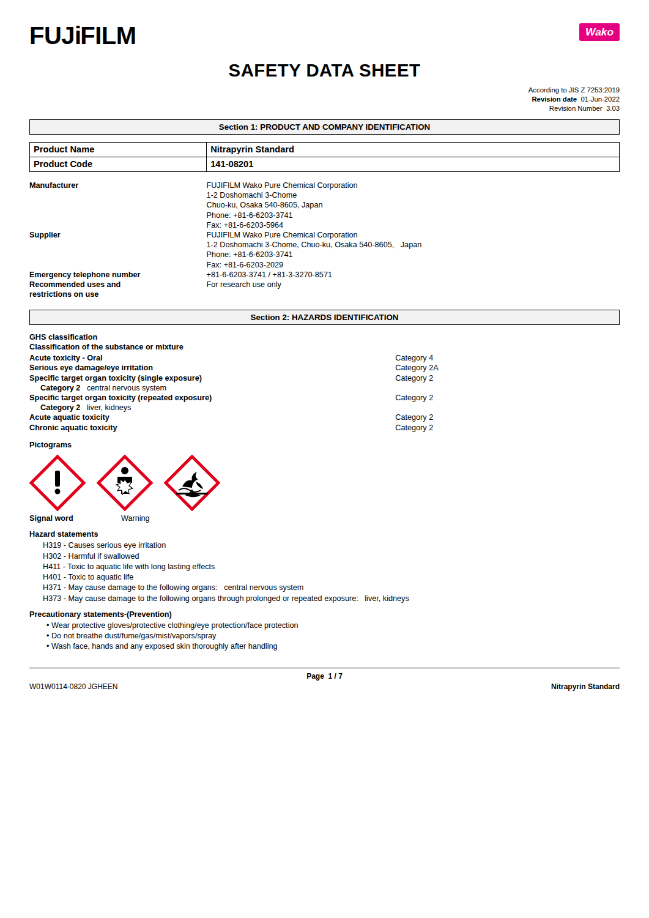FUJi FILM
Wako
SAFETY DATA SHEET
According to JIS Z 7253:2019
Revision date 01-Jun-2022
Revision Number 3.03
Section 1: PRODUCT AND COMPANY IDENTIFICATION
| Product Name | Nitrapyrin Standard |
| Product Code | 141-08201 |
| Manufacturer | FUJIFILM Wako Pure Chemical Corporation |
| | 1-2 Doshomachi 3-Chome |
| | Chuo-ku, Osaka 540-8605, Japan |
| | Phone: +81-6-6203-3741 |
| | Fax: +81-6-6203-5964 |
| Supplier | FUJIFILM Wako Pure Chemical Corporation |
| | 1-2 Doshomachi 3-Chome, Chuo-ku, Osaka 540-8605, Japan |
| | Phone: +81-6-6203-3741 |
| | Fax: +81-6-6203-2029 |
| Emergency telephone number | +81-6-6203-3741 / +81-3-3270-8571 |
| Recommended uses and restrictions on use | For research use only |
Section 2: HAZARDS IDENTIFICATION
GHS classification
Classification of the substance or mixture
| Acute toxicity - Oral | Category 4 |
| Serious eye damage/eye irritation | Category 2A |
| Specific target organ toxicity (single exposure) | Category 2 |
| Category 2 central nervous system | |
| Specific target organ toxicity (repeated exposure) | Category 2 |
| Category 2 liver, kidneys | |
| Acute aquatic toxicity | Category 2 |
| Chronic aquatic toxicity | Category 2 |
Pictograms
Signal word Warning
Hazard statements
H319 - Causes serious eye irritation
H302 - Harmful if swallowed
H411 - Toxic to aquatic life with long lasting effects
H401 - Toxic to aquatic life
H371 - May cause damage to the following organs: central nervous system
H373 - May cause damage to the following organs through prolonged or repeated exposure: liver, kidneys
Precautionary statements-(Prevention)
• Wear protective gloves/protective clothing/eye protection/face protection
• Do not breathe dust/fume/gas/mist/vapors/spray
• Wash face, hands and any exposed skin thoroughly after handling
Page 1 / 7
W01W0114-0820 JGHEEN
Nitrapyrin Standard